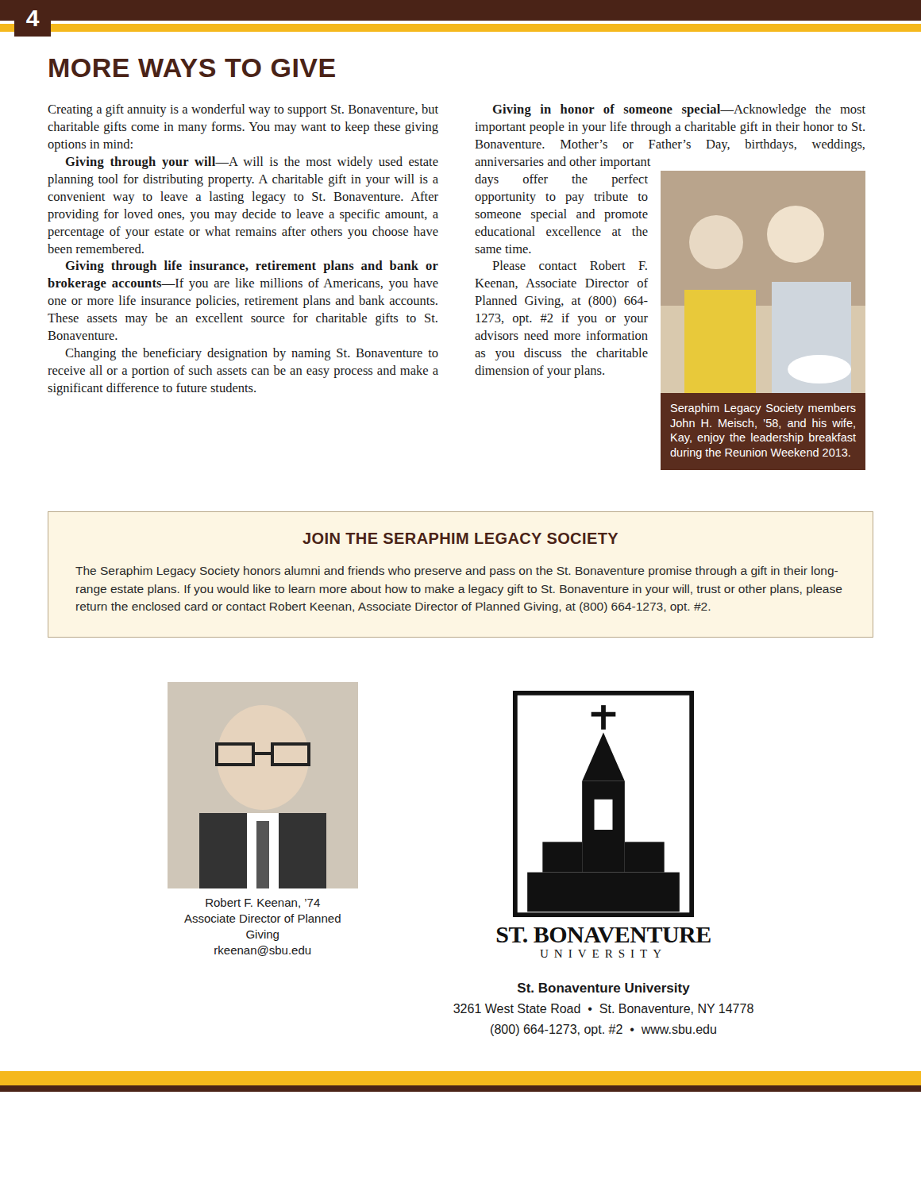4
MORE WAYS TO GIVE
Creating a gift annuity is a wonderful way to support St. Bonaventure, but charitable gifts come in many forms. You may want to keep these giving options in mind:
Giving through your will—A will is the most widely used estate planning tool for distributing property. A charitable gift in your will is a convenient way to leave a lasting legacy to St. Bonaventure. After providing for loved ones, you may decide to leave a specific amount, a percentage of your estate or what remains after others you choose have been remembered.
Giving through life insurance, retirement plans and bank or brokerage accounts—If you are like millions of Americans, you have one or more life insurance policies, retirement plans and bank accounts. These assets may be an excellent source for charitable gifts to St. Bonaventure.
Changing the beneficiary designation by naming St. Bonaventure to receive all or a portion of such assets can be an easy process and make a significant difference to future students.
Giving in honor of someone special—Acknowledge the most important people in your life through a charitable gift in their honor to St. Bonaventure. Mother’s or Father’s Day, birthdays, weddings, anniversaries and other important
Seraphim Legacy Society members John H. Meisch, ’58, and his wife, Kay, enjoy the leadership breakfast during the Reunion Weekend 2013.
days offer the perfect opportunity to pay tribute to someone special and promote educational excellence at the same time.
Please contact Robert F. Keenan, Associate Director of Planned Giving, at (800) 664-1273, opt. #2 if you or your advisors need more information as you discuss the charitable dimension of your plans.
JOIN THE SERAPHIM LEGACY SOCIETY
The Seraphim Legacy Society honors alumni and friends who preserve and pass on the St. Bonaventure promise through a gift in their long-range estate plans. If you would like to learn more about how to make a legacy gift to St. Bonaventure in your will, trust or other plans, please return the enclosed card or contact Robert Keenan, Associate Director of Planned Giving, at (800) 664-1273, opt. #2.
Robert F. Keenan, ’74
Associate Director of Planned Giving
rkeenan@sbu.edu
ST. BONAVENTUREUNIVERSITY
St. Bonaventure University
3261 West State Road • St. Bonaventure, NY 14778
(800) 664-1273, opt. #2 • www.sbu.edu